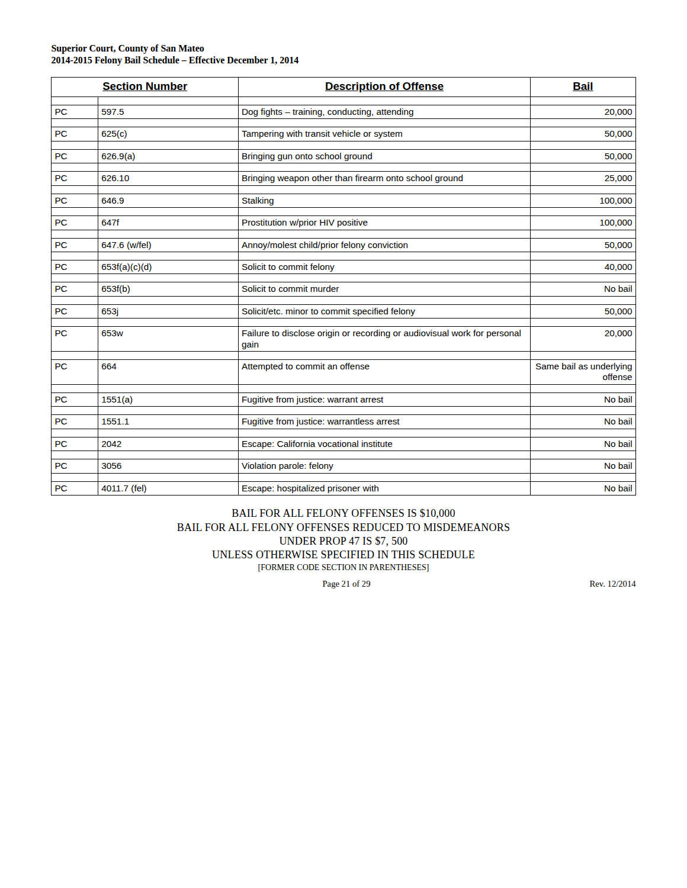Superior Court, County of San Mateo
2014-2015 Felony Bail Schedule – Effective December 1, 2014
| Section Number | Description of Offense | Bail |
| --- | --- | --- |
| PC | 597.5 | Dog fights – training, conducting, attending | 20,000 |
| PC | 625(c) | Tampering with transit vehicle or system | 50,000 |
| PC | 626.9(a) | Bringing gun onto school ground | 50,000 |
| PC | 626.10 | Bringing weapon other than firearm onto school ground | 25,000 |
| PC | 646.9 | Stalking | 100,000 |
| PC | 647f | Prostitution w/prior HIV positive | 100,000 |
| PC | 647.6 (w/fel) | Annoy/molest child/prior felony conviction | 50,000 |
| PC | 653f(a)(c)(d) | Solicit to commit felony | 40,000 |
| PC | 653f(b) | Solicit to commit murder | No bail |
| PC | 653j | Solicit/etc. minor to commit specified felony | 50,000 |
| PC | 653w | Failure to disclose origin or recording or audiovisual work for personal gain | 20,000 |
| PC | 664 | Attempted to commit an offense | Same bail as underlying offense |
| PC | 1551(a) | Fugitive from justice: warrant arrest | No bail |
| PC | 1551.1 | Fugitive from justice: warrantless arrest | No bail |
| PC | 2042 | Escape: California vocational institute | No bail |
| PC | 3056 | Violation parole: felony | No bail |
| PC | 4011.7 (fel) | Escape: hospitalized prisoner with | No bail |
BAIL FOR ALL FELONY OFFENSES IS $10,000
BAIL FOR ALL FELONY OFFENSES REDUCED TO MISDEMEANORS
UNDER PROP 47 IS $7, 500
UNLESS OTHERWISE SPECIFIED IN THIS SCHEDULE
[FORMER CODE SECTION IN PARENTHESES]
Page 21 of 29 Rev. 12/2014